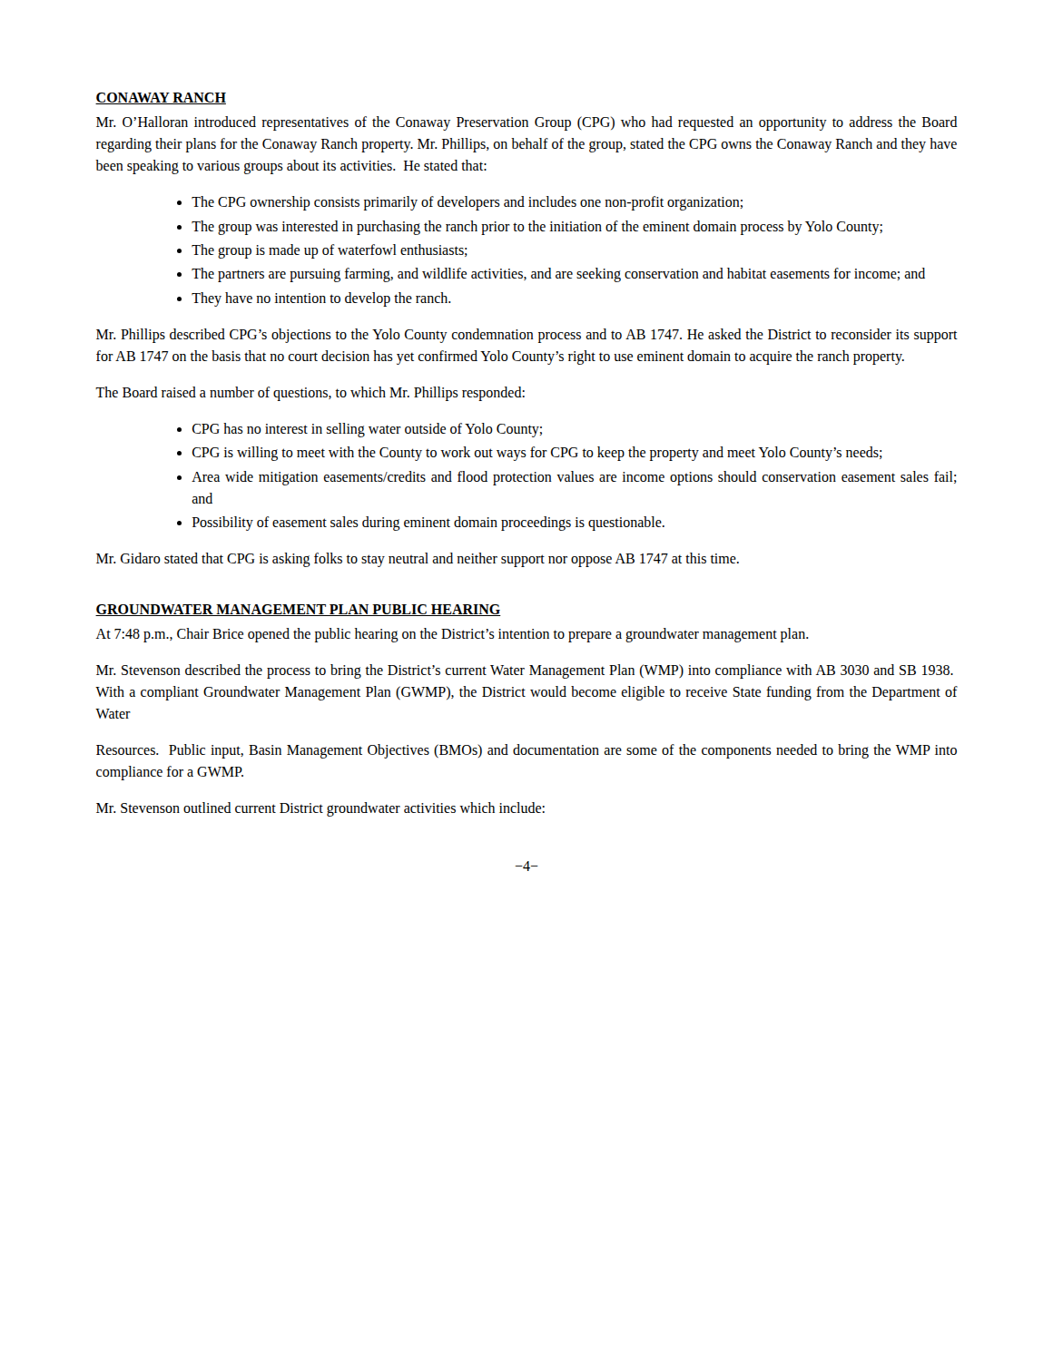CONAWAY RANCH
Mr. O’Halloran introduced representatives of the Conaway Preservation Group (CPG) who had requested an opportunity to address the Board regarding their plans for the Conaway Ranch property. Mr. Phillips, on behalf of the group, stated the CPG owns the Conaway Ranch and they have been speaking to various groups about its activities. He stated that:
The CPG ownership consists primarily of developers and includes one non-profit organization;
The group was interested in purchasing the ranch prior to the initiation of the eminent domain process by Yolo County;
The group is made up of waterfowl enthusiasts;
The partners are pursuing farming, and wildlife activities, and are seeking conservation and habitat easements for income; and
They have no intention to develop the ranch.
Mr. Phillips described CPG’s objections to the Yolo County condemnation process and to AB 1747. He asked the District to reconsider its support for AB 1747 on the basis that no court decision has yet confirmed Yolo County’s right to use eminent domain to acquire the ranch property.
The Board raised a number of questions, to which Mr. Phillips responded:
CPG has no interest in selling water outside of Yolo County;
CPG is willing to meet with the County to work out ways for CPG to keep the property and meet Yolo County’s needs;
Area wide mitigation easements/credits and flood protection values are income options should conservation easement sales fail; and
Possibility of easement sales during eminent domain proceedings is questionable.
Mr. Gidaro stated that CPG is asking folks to stay neutral and neither support nor oppose AB 1747 at this time.
GROUNDWATER MANAGEMENT PLAN PUBLIC HEARING
At 7:48 p.m., Chair Brice opened the public hearing on the District’s intention to prepare a groundwater management plan.
Mr. Stevenson described the process to bring the District’s current Water Management Plan (WMP) into compliance with AB 3030 and SB 1938. With a compliant Groundwater Management Plan (GWMP), the District would become eligible to receive State funding from the Department of Water
Resources. Public input, Basin Management Objectives (BMOs) and documentation are some of the components needed to bring the WMP into compliance for a GWMP.
Mr. Stevenson outlined current District groundwater activities which include:
−4−